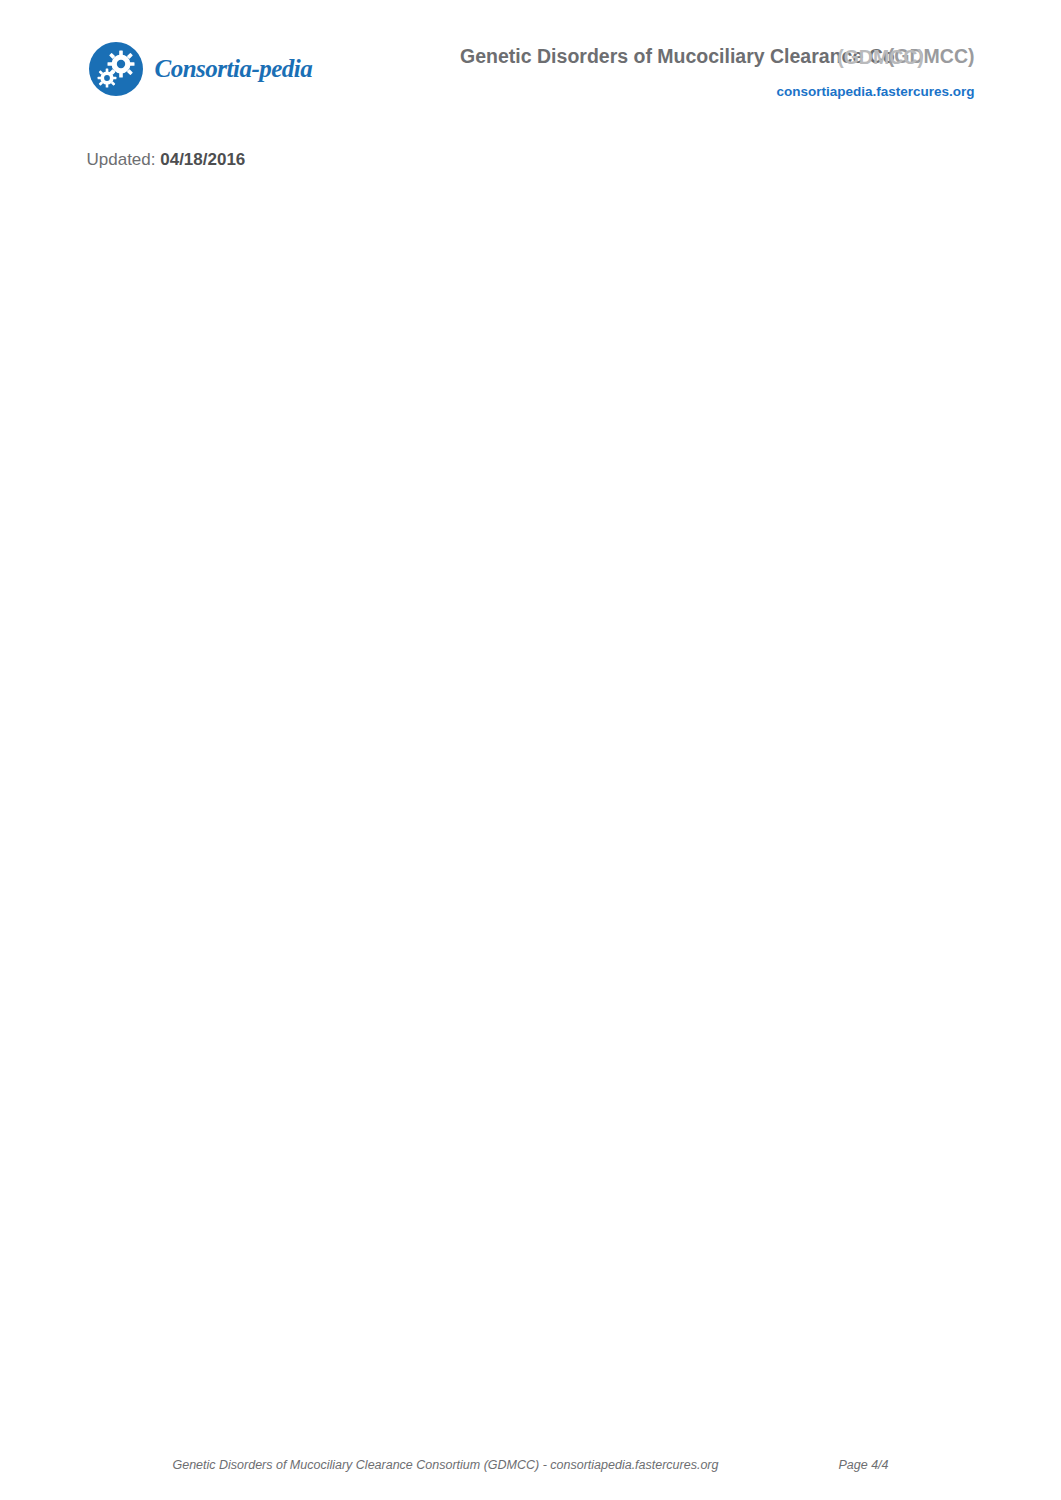Consortia-pedia
Genetic Disorders of Mucociliary Clearance Co(GDMCC)
consortiapedia.fastercures.org
Updated: 04/18/2016
Genetic Disorders of Mucociliary Clearance Consortium (GDMCC) - consortiapedia.fastercures.org Page 4/4